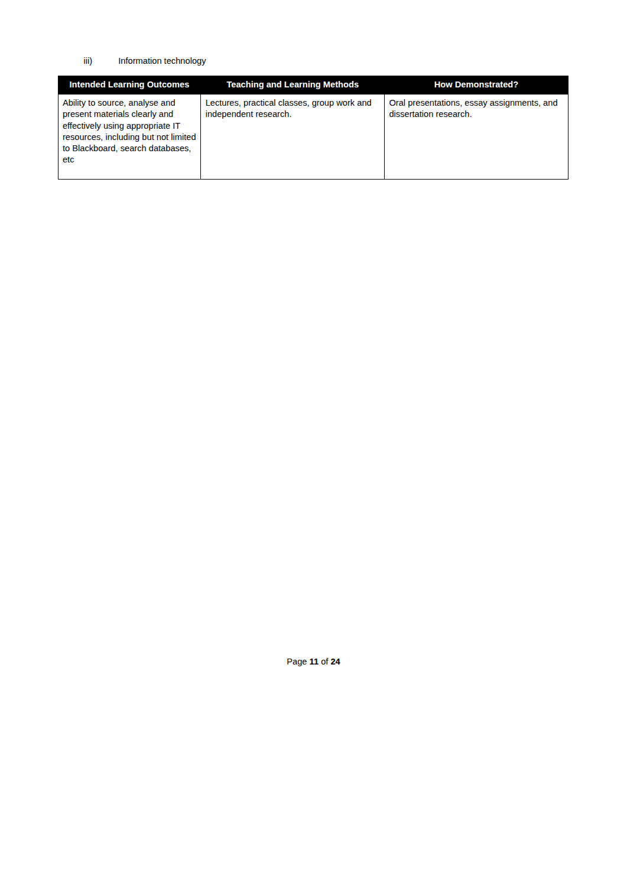iii) Information technology
| Intended Learning Outcomes | Teaching and Learning Methods | How Demonstrated? |
| --- | --- | --- |
| Ability to source, analyse and present materials clearly and effectively using appropriate IT resources, including but not limited to Blackboard, search databases, etc | Lectures, practical classes, group work and independent research. | Oral presentations, essay assignments, and dissertation research. |
Page 11 of 24